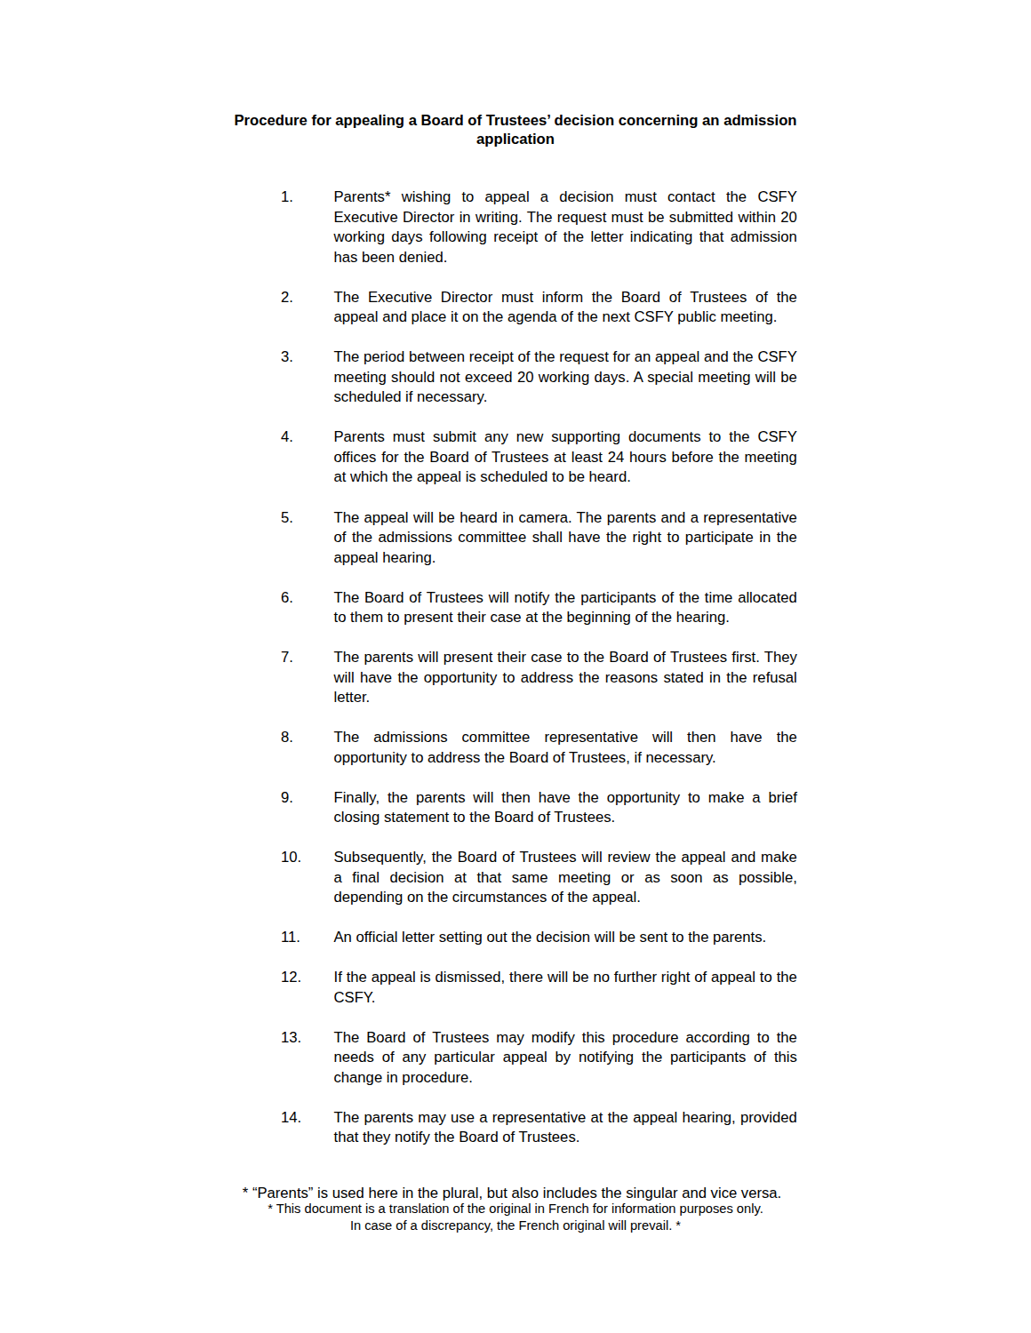Procedure for appealing a Board of Trustees’ decision concerning an admission application
Parents* wishing to appeal a decision must contact the CSFY Executive Director in writing. The request must be submitted within 20 working days following receipt of the letter indicating that admission has been denied.
The Executive Director must inform the Board of Trustees of the appeal and place it on the agenda of the next CSFY public meeting.
The period between receipt of the request for an appeal and the CSFY meeting should not exceed 20 working days. A special meeting will be scheduled if necessary.
Parents must submit any new supporting documents to the CSFY offices for the Board of Trustees at least 24 hours before the meeting at which the appeal is scheduled to be heard.
The appeal will be heard in camera. The parents and a representative of the admissions committee shall have the right to participate in the appeal hearing.
The Board of Trustees will notify the participants of the time allocated to them to present their case at the beginning of the hearing.
The parents will present their case to the Board of Trustees first. They will have the opportunity to address the reasons stated in the refusal letter.
The admissions committee representative will then have the opportunity to address the Board of Trustees, if necessary.
Finally, the parents will then have the opportunity to make a brief closing statement to the Board of Trustees.
Subsequently, the Board of Trustees will review the appeal and make a final decision at that same meeting or as soon as possible, depending on the circumstances of the appeal.
An official letter setting out the decision will be sent to the parents.
If the appeal is dismissed, there will be no further right of appeal to the CSFY.
The Board of Trustees may modify this procedure according to the needs of any particular appeal by notifying the participants of this change in procedure.
The parents may use a representative at the appeal hearing, provided that they notify the Board of Trustees.
* “Parents” is used here in the plural, but also includes the singular and vice versa.
* This document is a translation of the original in French for information purposes only.
In case of a discrepancy, the French original will prevail. *